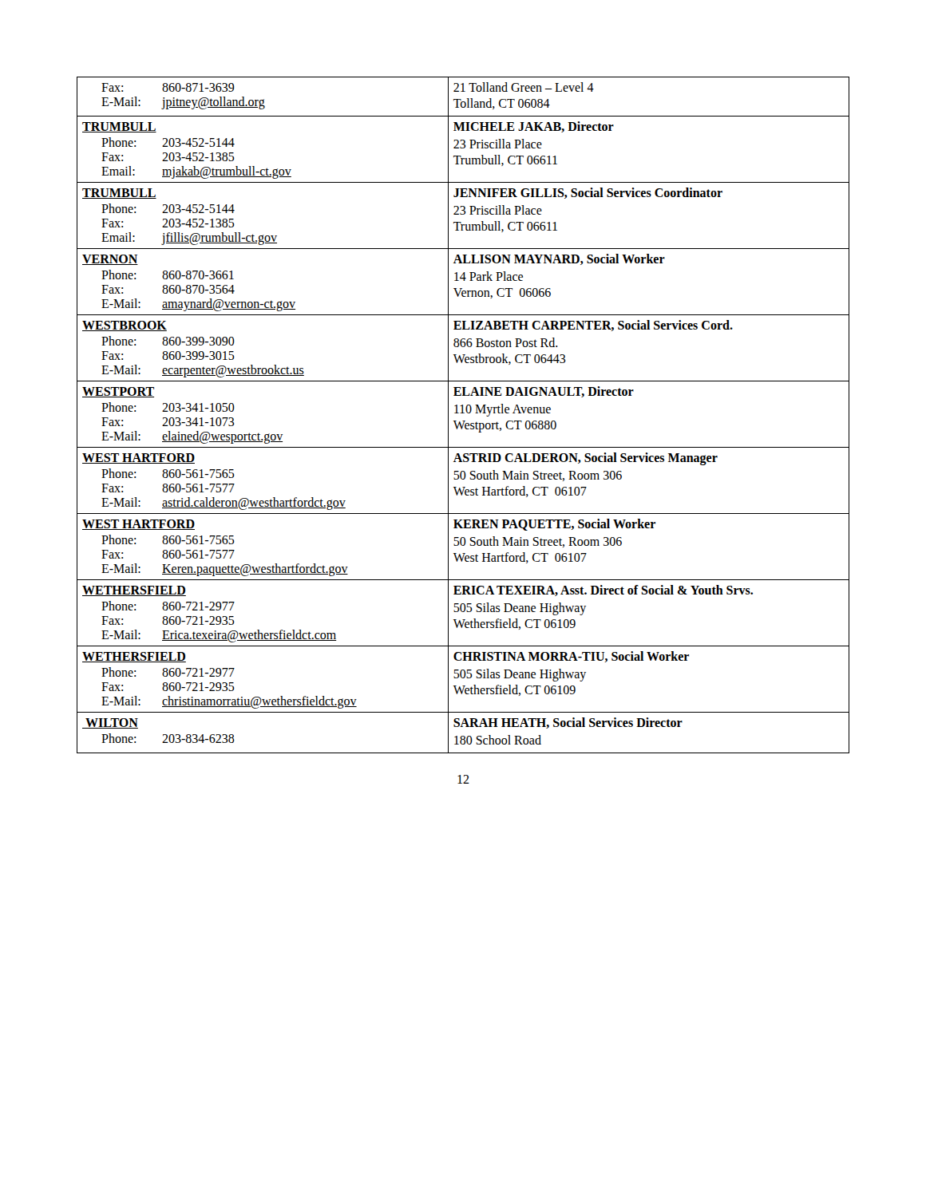| Fax: 860-871-3639 E-Mail: jpitney@tolland.org | 21 Tolland Green – Level 4 Tolland, CT 06084 |
| TRUMBULL Phone: 203-452-5144 Fax: 203-452-1385 Email: mjakab@trumbull-ct.gov | MICHELE JAKAB, Director 23 Priscilla Place Trumbull, CT 06611 |
| TRUMBULL Phone: 203-452-5144 Fax: 203-452-1385 Email: jfillis@rumbull-ct.gov | JENNIFER GILLIS, Social Services Coordinator 23 Priscilla Place Trumbull, CT 06611 |
| VERNON Phone: 860-870-3661 Fax: 860-870-3564 E-Mail: amaynard@vernon-ct.gov | ALLISON MAYNARD, Social Worker 14 Park Place Vernon, CT 06066 |
| WESTBROOK Phone: 860-399-3090 Fax: 860-399-3015 E-Mail: ecarpenter@westbrookct.us | ELIZABETH CARPENTER, Social Services Cord. 866 Boston Post Rd. Westbrook, CT 06443 |
| WESTPORT Phone: 203-341-1050 Fax: 203-341-1073 E-Mail: elained@wesportct.gov | ELAINE DAIGNAULT, Director 110 Myrtle Avenue Westport, CT 06880 |
| WEST HARTFORD Phone: 860-561-7565 Fax: 860-561-7577 E-Mail: astrid.calderon@westhartfordct.gov | ASTRID CALDERON, Social Services Manager 50 South Main Street, Room 306 West Hartford, CT 06107 |
| WEST HARTFORD Phone: 860-561-7565 Fax: 860-561-7577 E-Mail: Keren.paquette@westhartfordct.gov | KEREN PAQUETTE, Social Worker 50 South Main Street, Room 306 West Hartford, CT 06107 |
| WETHERSFIELD Phone: 860-721-2977 Fax: 860-721-2935 E-Mail: Erica.texeira@wethersfieldct.com | ERICA TEXEIRA, Asst. Direct of Social & Youth Srvs. 505 Silas Deane Highway Wethersfield, CT 06109 |
| WETHERSFIELD Phone: 860-721-2977 Fax: 860-721-2935 E-Mail: christinamorratiu@wethersfieldct.gov | CHRISTINA MORRA-TIU, Social Worker 505 Silas Deane Highway Wethersfield, CT 06109 |
| WILTON Phone: 203-834-6238 | SARAH HEATH, Social Services Director 180 School Road |
12